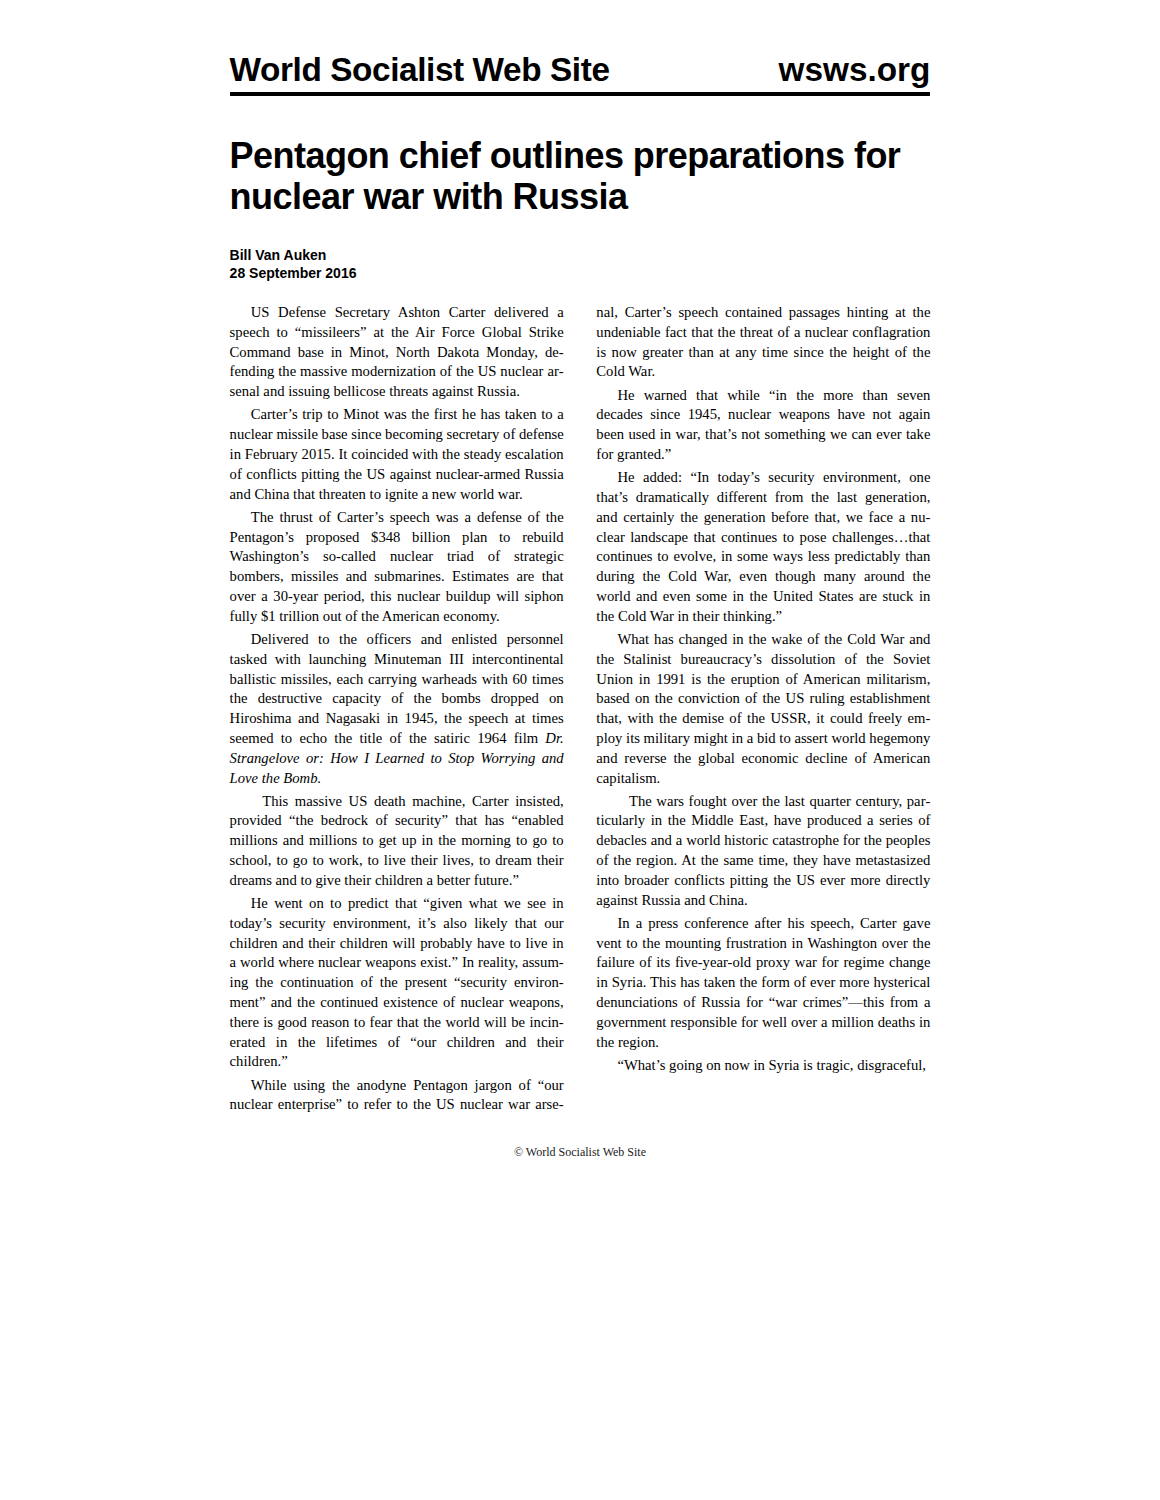World Socialist Web Site
wsws.org
Pentagon chief outlines preparations for nuclear war with Russia
Bill Van Auken
28 September 2016
US Defense Secretary Ashton Carter delivered a speech to “missileers” at the Air Force Global Strike Command base in Minot, North Dakota Monday, defending the massive modernization of the US nuclear arsenal and issuing bellicose threats against Russia.
Carter’s trip to Minot was the first he has taken to a nuclear missile base since becoming secretary of defense in February 2015. It coincided with the steady escalation of conflicts pitting the US against nuclear-armed Russia and China that threaten to ignite a new world war.
The thrust of Carter’s speech was a defense of the Pentagon’s proposed $348 billion plan to rebuild Washington’s so-called nuclear triad of strategic bombers, missiles and submarines. Estimates are that over a 30-year period, this nuclear buildup will siphon fully $1 trillion out of the American economy.
Delivered to the officers and enlisted personnel tasked with launching Minuteman III intercontinental ballistic missiles, each carrying warheads with 60 times the destructive capacity of the bombs dropped on Hiroshima and Nagasaki in 1945, the speech at times seemed to echo the title of the satiric 1964 film Dr. Strangelove or: How I Learned to Stop Worrying and Love the Bomb.
This massive US death machine, Carter insisted, provided “the bedrock of security” that has “enabled millions and millions to get up in the morning to go to school, to go to work, to live their lives, to dream their dreams and to give their children a better future.”
He went on to predict that “given what we see in today’s security environment, it’s also likely that our children and their children will probably have to live in a world where nuclear weapons exist.” In reality, assuming the continuation of the present “security environment” and the continued existence of nuclear weapons, there is good reason to fear that the world will be incinerated in the lifetimes of “our children and their children.”
While using the anodyne Pentagon jargon of “our nuclear enterprise” to refer to the US nuclear war arsenal, Carter’s speech contained passages hinting at the undeniable fact that the threat of a nuclear conflagration is now greater than at any time since the height of the Cold War.
He warned that while “in the more than seven decades since 1945, nuclear weapons have not again been used in war, that’s not something we can ever take for granted.”
He added: “In today’s security environment, one that’s dramatically different from the last generation, and certainly the generation before that, we face a nuclear landscape that continues to pose challenges…that continues to evolve, in some ways less predictably than during the Cold War, even though many around the world and even some in the United States are stuck in the Cold War in their thinking.”
What has changed in the wake of the Cold War and the Stalinist bureaucracy’s dissolution of the Soviet Union in 1991 is the eruption of American militarism, based on the conviction of the US ruling establishment that, with the demise of the USSR, it could freely employ its military might in a bid to assert world hegemony and reverse the global economic decline of American capitalism.
The wars fought over the last quarter century, particularly in the Middle East, have produced a series of debacles and a world historic catastrophe for the peoples of the region. At the same time, they have metastasized into broader conflicts pitting the US ever more directly against Russia and China.
In a press conference after his speech, Carter gave vent to the mounting frustration in Washington over the failure of its five-year-old proxy war for regime change in Syria. This has taken the form of ever more hysterical denunciations of Russia for “war crimes”—this from a government responsible for well over a million deaths in the region.
“What’s going on now in Syria is tragic, disgraceful,
© World Socialist Web Site